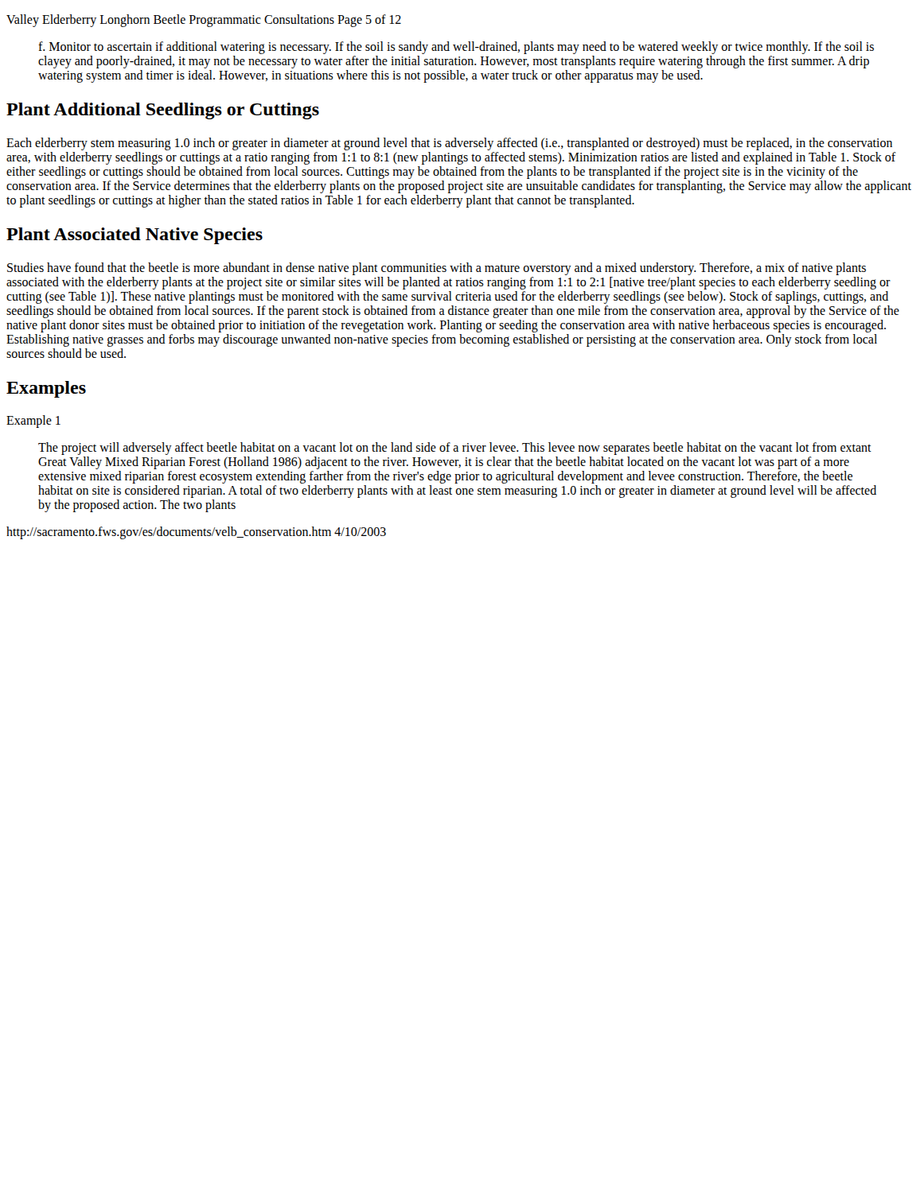Valley Elderberry Longhorn Beetle Programmatic Consultations Page 5 of 12
f. Monitor to ascertain if additional watering is necessary. If the soil is sandy and well-drained, plants may need to be watered weekly or twice monthly. If the soil is clayey and poorly-drained, it may not be necessary to water after the initial saturation. However, most transplants require watering through the first summer. A drip watering system and timer is ideal. However, in situations where this is not possible, a water truck or other apparatus may be used.
Plant Additional Seedlings or Cuttings
Each elderberry stem measuring 1.0 inch or greater in diameter at ground level that is adversely affected (i.e., transplanted or destroyed) must be replaced, in the conservation area, with elderberry seedlings or cuttings at a ratio ranging from 1:1 to 8:1 (new plantings to affected stems). Minimization ratios are listed and explained in Table 1. Stock of either seedlings or cuttings should be obtained from local sources. Cuttings may be obtained from the plants to be transplanted if the project site is in the vicinity of the conservation area. If the Service determines that the elderberry plants on the proposed project site are unsuitable candidates for transplanting, the Service may allow the applicant to plant seedlings or cuttings at higher than the stated ratios in Table 1 for each elderberry plant that cannot be transplanted.
Plant Associated Native Species
Studies have found that the beetle is more abundant in dense native plant communities with a mature overstory and a mixed understory. Therefore, a mix of native plants associated with the elderberry plants at the project site or similar sites will be planted at ratios ranging from 1:1 to 2:1 [native tree/plant species to each elderberry seedling or cutting (see Table 1)]. These native plantings must be monitored with the same survival criteria used for the elderberry seedlings (see below). Stock of saplings, cuttings, and seedlings should be obtained from local sources. If the parent stock is obtained from a distance greater than one mile from the conservation area, approval by the Service of the native plant donor sites must be obtained prior to initiation of the revegetation work. Planting or seeding the conservation area with native herbaceous species is encouraged. Establishing native grasses and forbs may discourage unwanted non-native species from becoming established or persisting at the conservation area. Only stock from local sources should be used.
Examples
Example 1
The project will adversely affect beetle habitat on a vacant lot on the land side of a river levee. This levee now separates beetle habitat on the vacant lot from extant Great Valley Mixed Riparian Forest (Holland 1986) adjacent to the river. However, it is clear that the beetle habitat located on the vacant lot was part of a more extensive mixed riparian forest ecosystem extending farther from the river's edge prior to agricultural development and levee construction. Therefore, the beetle habitat on site is considered riparian. A total of two elderberry plants with at least one stem measuring 1.0 inch or greater in diameter at ground level will be affected by the proposed action. The two plants
http://sacramento.fws.gov/es/documents/velb_conservation.htm 4/10/2003